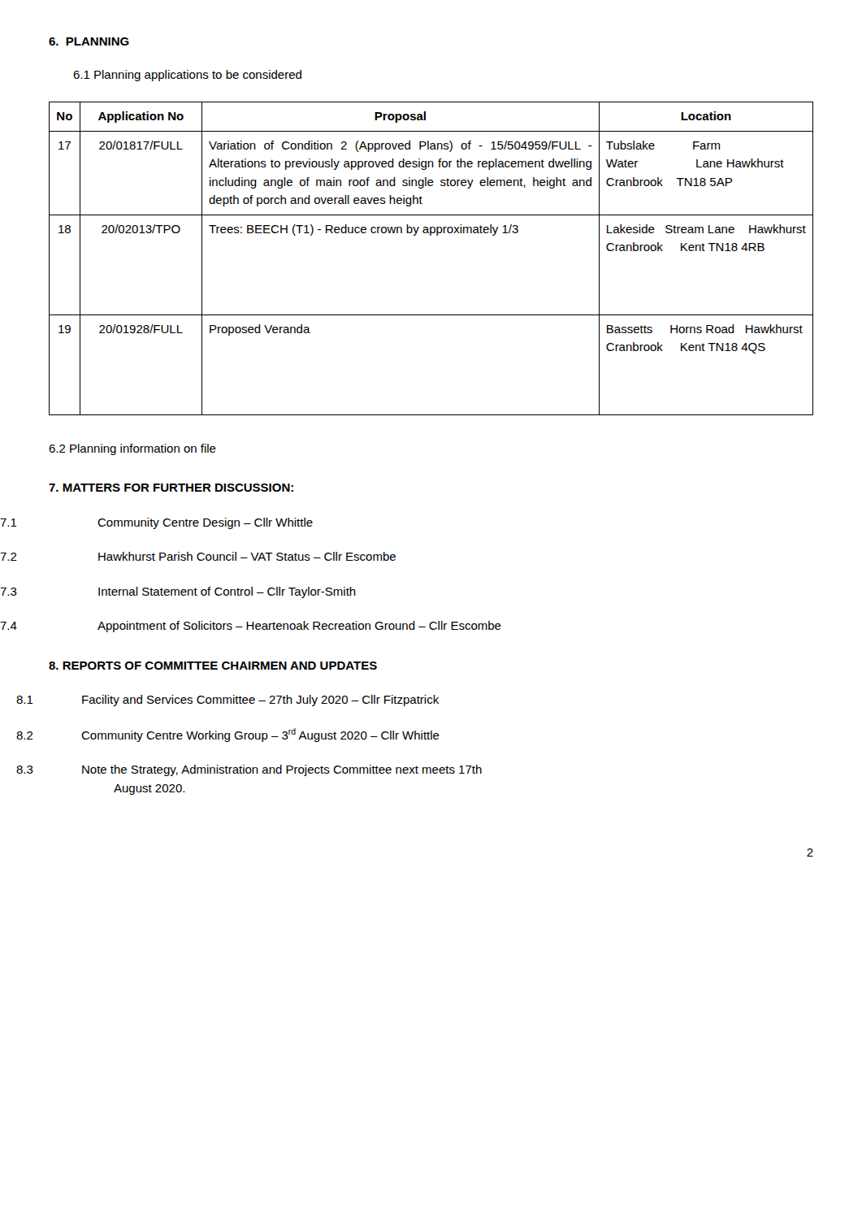6. PLANNING
6.1 Planning applications to be considered
| No | Application No | Proposal | Location |
| --- | --- | --- | --- |
| 17 | 20/01817/FULL | Variation of Condition 2 (Approved Plans) of - 15/504959/FULL - Alterations to previously approved design for the replacement dwelling including angle of main roof and single storey element, height and depth of porch and overall eaves height | Tubslake Farm Water Lane Hawkhurst Cranbrook TN18 5AP |
| 18 | 20/02013/TPO | Trees: BEECH (T1) - Reduce crown by approximately 1/3 | Lakeside Stream Lane Hawkhurst Cranbrook Kent TN18 4RB |
| 19 | 20/01928/FULL | Proposed Veranda | Bassetts Horns Road Hawkhurst Cranbrook Kent TN18 4QS |
6.2 Planning information on file
7. MATTERS FOR FURTHER DISCUSSION:
7.1 Community Centre Design – Cllr Whittle
7.2 Hawkhurst Parish Council – VAT Status – Cllr Escombe
7.3 Internal Statement of Control – Cllr Taylor-Smith
7.4 Appointment of Solicitors – Heartenoak Recreation Ground – Cllr Escombe
8. REPORTS OF COMMITTEE CHAIRMEN AND UPDATES
8.1 Facility and Services Committee – 27th July 2020 – Cllr Fitzpatrick
8.2 Community Centre Working Group – 3rd August 2020 – Cllr Whittle
8.3 Note the Strategy, Administration and Projects Committee next meets 17th
August 2020.
2